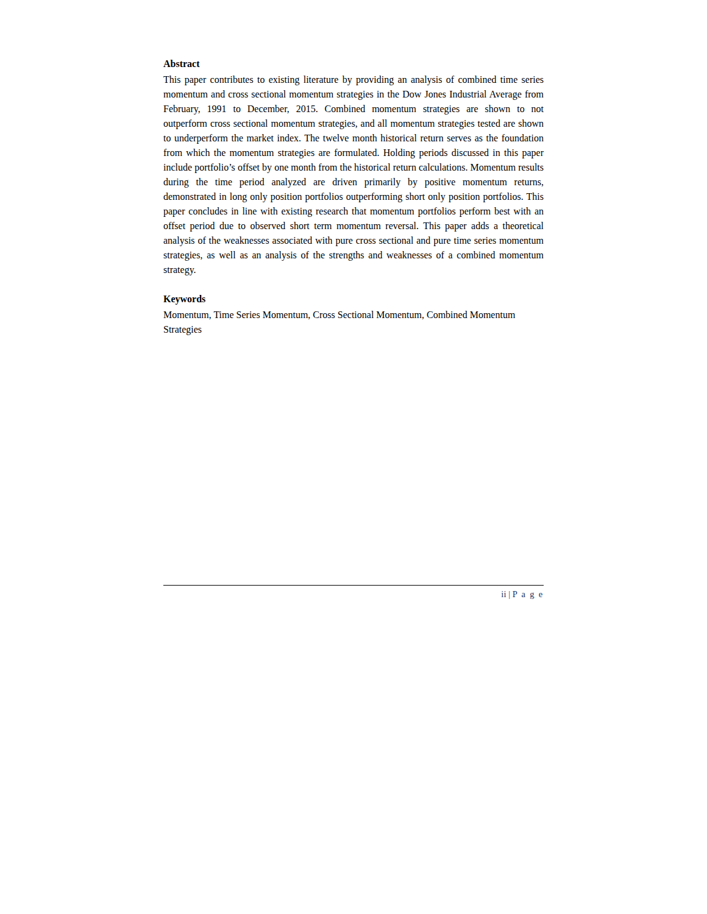Abstract
This paper contributes to existing literature by providing an analysis of combined time series momentum and cross sectional momentum strategies in the Dow Jones Industrial Average from February, 1991 to December, 2015. Combined momentum strategies are shown to not outperform cross sectional momentum strategies, and all momentum strategies tested are shown to underperform the market index. The twelve month historical return serves as the foundation from which the momentum strategies are formulated. Holding periods discussed in this paper include portfolio’s offset by one month from the historical return calculations. Momentum results during the time period analyzed are driven primarily by positive momentum returns, demonstrated in long only position portfolios outperforming short only position portfolios. This paper concludes in line with existing research that momentum portfolios perform best with an offset period due to observed short term momentum reversal. This paper adds a theoretical analysis of the weaknesses associated with pure cross sectional and pure time series momentum strategies, as well as an analysis of the strengths and weaknesses of a combined momentum strategy.
Keywords
Momentum, Time Series Momentum, Cross Sectional Momentum, Combined Momentum Strategies
ii | P a g e